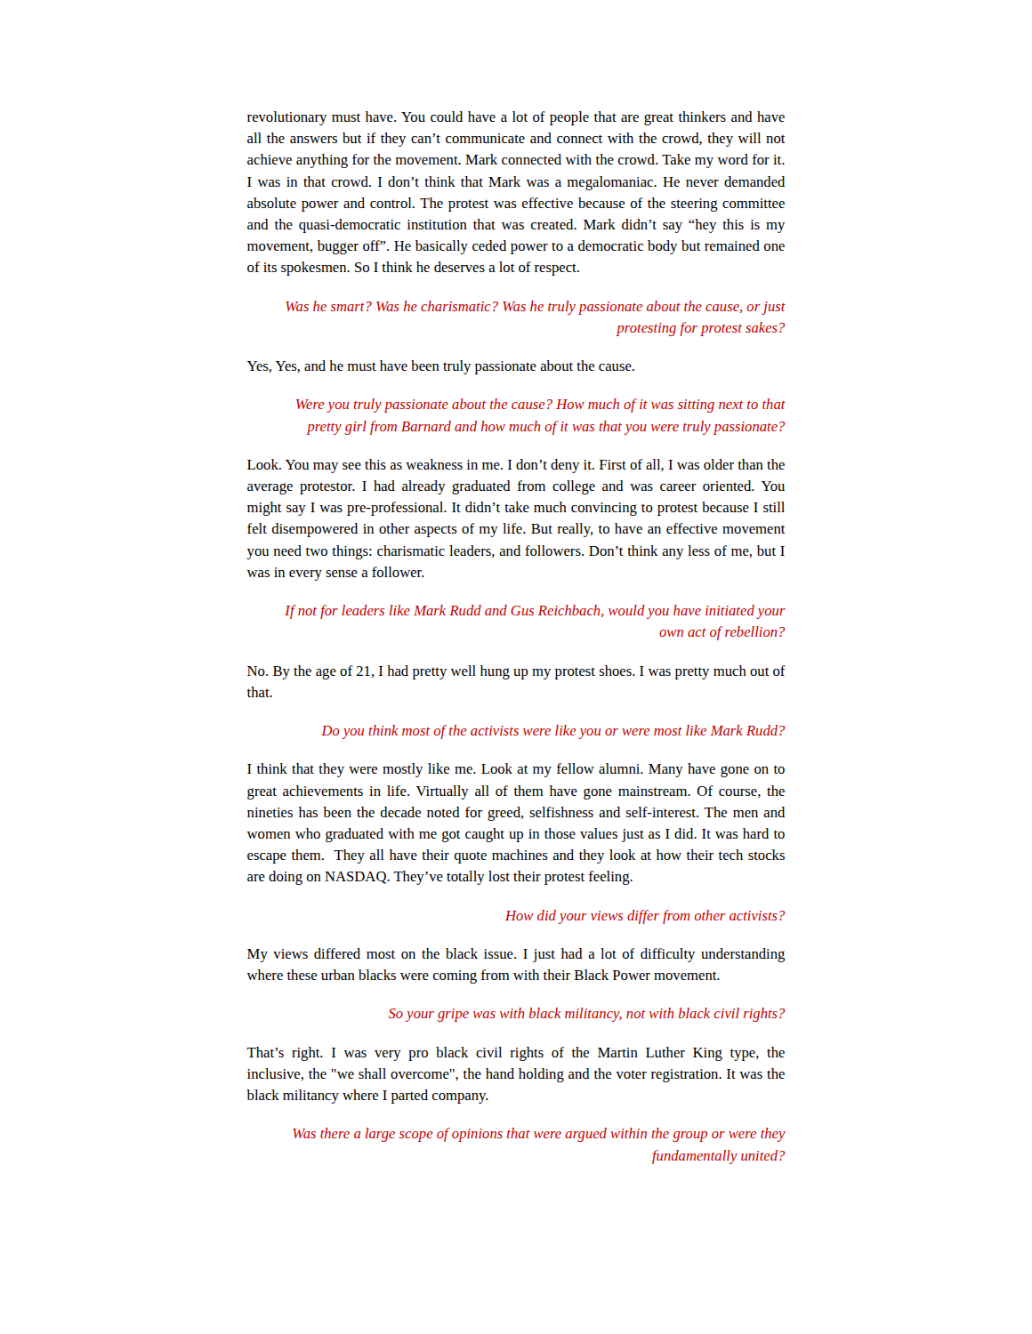revolutionary must have. You could have a lot of people that are great thinkers and have all the answers but if they can’t communicate and connect with the crowd, they will not achieve anything for the movement. Mark connected with the crowd. Take my word for it. I was in that crowd. I don’t think that Mark was a megalomaniac. He never demanded absolute power and control. The protest was effective because of the steering committee and the quasi-democratic institution that was created. Mark didn’t say “hey this is my movement, bugger off”. He basically ceded power to a democratic body but remained one of its spokesmen. So I think he deserves a lot of respect.
Was he smart? Was he charismatic? Was he truly passionate about the cause, or just protesting for protest sakes?
Yes, Yes, and he must have been truly passionate about the cause.
Were you truly passionate about the cause? How much of it was sitting next to that pretty girl from Barnard and how much of it was that you were truly passionate?
Look. You may see this as weakness in me. I don’t deny it. First of all, I was older than the average protestor. I had already graduated from college and was career oriented. You might say I was pre-professional. It didn’t take much convincing to protest because I still felt disempowered in other aspects of my life. But really, to have an effective movement you need two things: charismatic leaders, and followers. Don’t think any less of me, but I was in every sense a follower.
If not for leaders like Mark Rudd and Gus Reichbach, would you have initiated your own act of rebellion?
No. By the age of 21, I had pretty well hung up my protest shoes. I was pretty much out of that.
Do you think most of the activists were like you or were most like Mark Rudd?
I think that they were mostly like me. Look at my fellow alumni. Many have gone on to great achievements in life. Virtually all of them have gone mainstream. Of course, the nineties has been the decade noted for greed, selfishness and self-interest. The men and women who graduated with me got caught up in those values just as I did. It was hard to escape them. They all have their quote machines and they look at how their tech stocks are doing on NASDAQ. They’ve totally lost their protest feeling.
How did your views differ from other activists?
My views differed most on the black issue. I just had a lot of difficulty understanding where these urban blacks were coming from with their Black Power movement.
So your gripe was with black militancy, not with black civil rights?
That’s right. I was very pro black civil rights of the Martin Luther King type, the inclusive, the "we shall overcome", the hand holding and the voter registration. It was the black militancy where I parted company.
Was there a large scope of opinions that were argued within the group or were they fundamentally united?